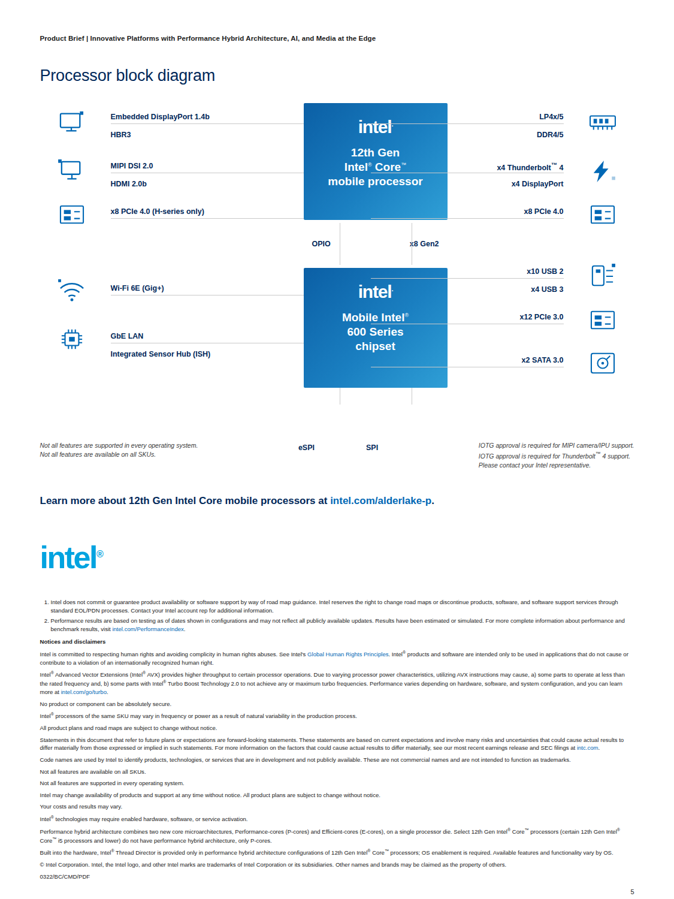Product Brief | Innovative Platforms with Performance Hybrid Architecture, AI, and Media at the Edge
Processor block diagram
intel.
12th Gen
Intel® Core™
mobile processor
intel.
Mobile Intel®
600 Series
chipset
OPIO x8 Gen2
Embedded DisplayPort 1.4b
HBR3
MIPI DSI 2.0
HDMI 2.0b
x8 PCIe 4.0 (H-series only)
LP4x/5
DDR4/5
x4 Thunderbolt™ 4
x4 DisplayPort
x8 PCIe 4.0
Wi-Fi 6E (Gig+)
GbE LAN
Integrated Sensor Hub (ISH)
x10 USB 2
x4 USB 3
x12 PCIe 3.0
x2 SATA 3.0
Not all features are supported in every operating system.
Not all features are available on all SKUs.
eSPI SPI
IOTG approval is required for MIPI camera/IPU support.
IOTG approval is required for Thunderbolt™ 4 support.
Please contact your Intel representative.
Learn more about 12th Gen Intel Core mobile processors at intel.com/alderlake-p.
intel®
Intel does not commit or guarantee product availability or software support by way of road map guidance. Intel reserves the right to change road maps or discontinue products, software, and software support services through standard EOL/PDN processes. Contact your Intel account rep for additional information.
Performance results are based on testing as of dates shown in configurations and may not reflect all publicly available updates. Results have been estimated or simulated. For more complete information about performance and benchmark results, visit intel.com/PerformanceIndex.
Notices and disclaimers
Intel is committed to respecting human rights and avoiding complicity in human rights abuses. See Intel's Global Human Rights Principles. Intel® products and software are intended only to be used in applications that do not cause or contribute to a violation of an internationally recognized human right.
Intel® Advanced Vector Extensions (Intel® AVX) provides higher throughput to certain processor operations. Due to varying processor power characteristics, utilizing AVX instructions may cause, a) some parts to operate at less than the rated frequency and, b) some parts with Intel® Turbo Boost Technology 2.0 to not achieve any or maximum turbo frequencies. Performance varies depending on hardware, software, and system configuration, and you can learn more at intel.com/go/turbo.
No product or component can be absolutely secure.
Intel® processors of the same SKU may vary in frequency or power as a result of natural variability in the production process.
All product plans and road maps are subject to change without notice.
Statements in this document that refer to future plans or expectations are forward-looking statements. These statements are based on current expectations and involve many risks and uncertainties that could cause actual results to differ materially from those expressed or implied in such statements. For more information on the factors that could cause actual results to differ materially, see our most recent earnings release and SEC filings at intc.com.
Code names are used by Intel to identify products, technologies, or services that are in development and not publicly available. These are not commercial names and are not intended to function as trademarks.
Not all features are available on all SKUs.
Not all features are supported in every operating system.
Intel may change availability of products and support at any time without notice. All product plans are subject to change without notice.
Your costs and results may vary.
Intel® technologies may require enabled hardware, software, or service activation.
Performance hybrid architecture combines two new core microarchitectures, Performance-cores (P-cores) and Efficient-cores (E-cores), on a single processor die. Select 12th Gen Intel® Core™ processors (certain 12th Gen Intel® Core™ i5 processors and lower) do not have performance hybrid architecture, only P-cores.
Built into the hardware, Intel® Thread Director is provided only in performance hybrid architecture configurations of 12th Gen Intel® Core™ processors; OS enablement is required. Available features and functionality vary by OS.
© Intel Corporation. Intel, the Intel logo, and other Intel marks are trademarks of Intel Corporation or its subsidiaries. Other names and brands may be claimed as the property of others.
0322/BC/CMD/PDF
5